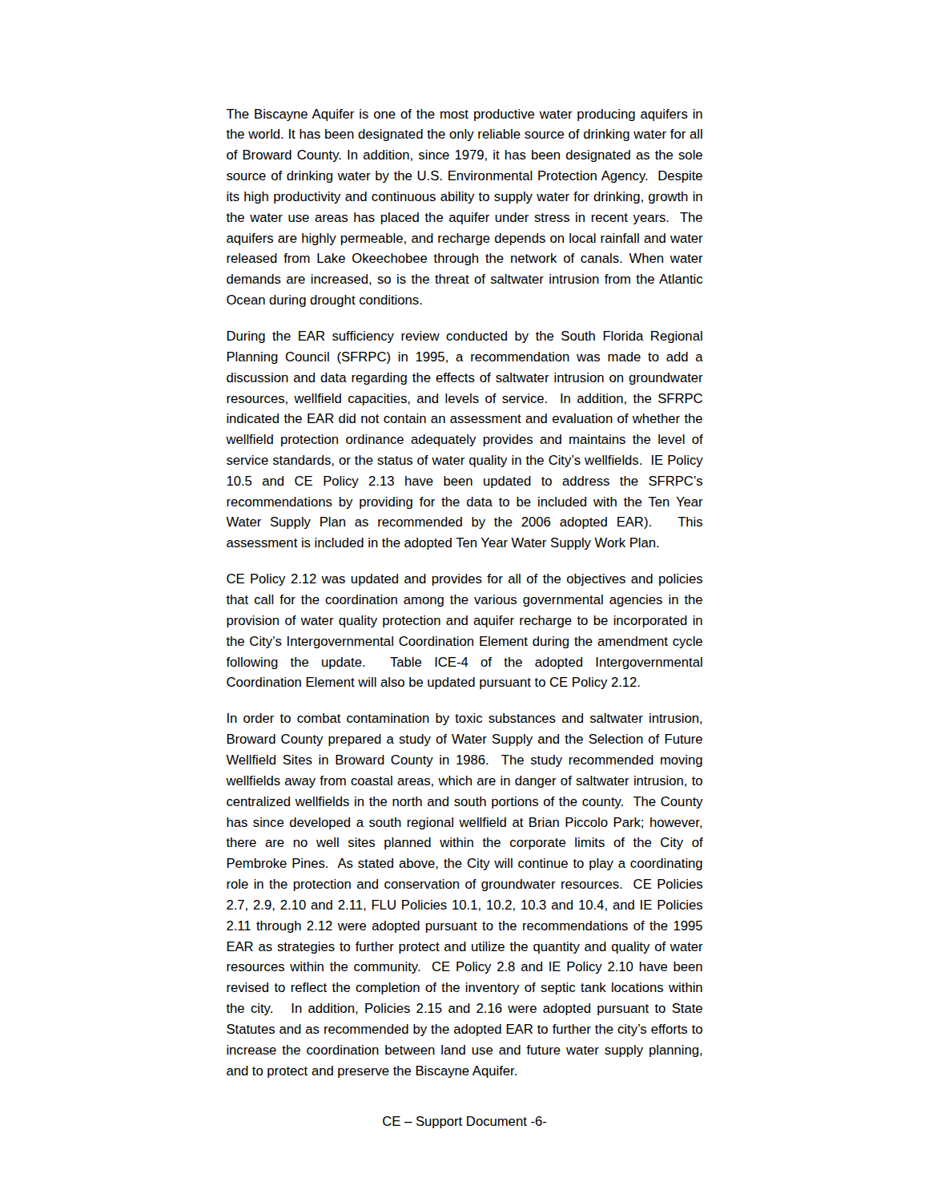The Biscayne Aquifer is one of the most productive water producing aquifers in the world. It has been designated the only reliable source of drinking water for all of Broward County. In addition, since 1979, it has been designated as the sole source of drinking water by the U.S. Environmental Protection Agency. Despite its high productivity and continuous ability to supply water for drinking, growth in the water use areas has placed the aquifer under stress in recent years. The aquifers are highly permeable, and recharge depends on local rainfall and water released from Lake Okeechobee through the network of canals. When water demands are increased, so is the threat of saltwater intrusion from the Atlantic Ocean during drought conditions.
During the EAR sufficiency review conducted by the South Florida Regional Planning Council (SFRPC) in 1995, a recommendation was made to add a discussion and data regarding the effects of saltwater intrusion on groundwater resources, wellfield capacities, and levels of service. In addition, the SFRPC indicated the EAR did not contain an assessment and evaluation of whether the wellfield protection ordinance adequately provides and maintains the level of service standards, or the status of water quality in the City’s wellfields. IE Policy 10.5 and CE Policy 2.13 have been updated to address the SFRPC’s recommendations by providing for the data to be included with the Ten Year Water Supply Plan as recommended by the 2006 adopted EAR). This assessment is included in the adopted Ten Year Water Supply Work Plan.
CE Policy 2.12 was updated and provides for all of the objectives and policies that call for the coordination among the various governmental agencies in the provision of water quality protection and aquifer recharge to be incorporated in the City’s Intergovernmental Coordination Element during the amendment cycle following the update. Table ICE-4 of the adopted Intergovernmental Coordination Element will also be updated pursuant to CE Policy 2.12.
In order to combat contamination by toxic substances and saltwater intrusion, Broward County prepared a study of Water Supply and the Selection of Future Wellfield Sites in Broward County in 1986. The study recommended moving wellfields away from coastal areas, which are in danger of saltwater intrusion, to centralized wellfields in the north and south portions of the county. The County has since developed a south regional wellfield at Brian Piccolo Park; however, there are no well sites planned within the corporate limits of the City of Pembroke Pines. As stated above, the City will continue to play a coordinating role in the protection and conservation of groundwater resources. CE Policies 2.7, 2.9, 2.10 and 2.11, FLU Policies 10.1, 10.2, 10.3 and 10.4, and IE Policies 2.11 through 2.12 were adopted pursuant to the recommendations of the 1995 EAR as strategies to further protect and utilize the quantity and quality of water resources within the community. CE Policy 2.8 and IE Policy 2.10 have been revised to reflect the completion of the inventory of septic tank locations within the city. In addition, Policies 2.15 and 2.16 were adopted pursuant to State Statutes and as recommended by the adopted EAR to further the city’s efforts to increase the coordination between land use and future water supply planning, and to protect and preserve the Biscayne Aquifer.
CE – Support Document -6-